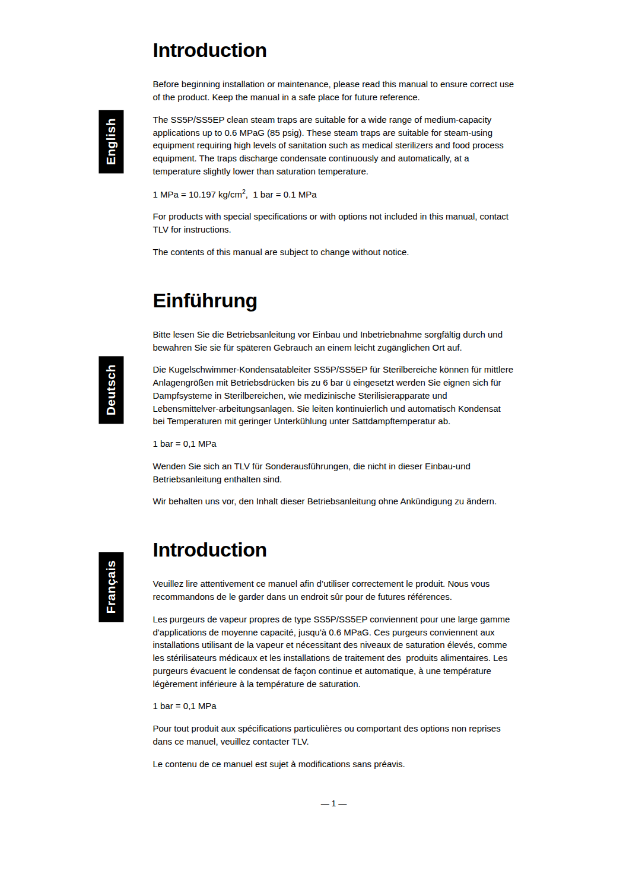English
Deutsch
Français
Introduction
Before beginning installation or maintenance, please read this manual to ensure correct use of the product. Keep the manual in a safe place for future reference.
The SS5P/SS5EP clean steam traps are suitable for a wide range of medium-capacity applications up to 0.6 MPaG (85 psig). These steam traps are suitable for steam-using equipment requiring high levels of sanitation such as medical sterilizers and food process equipment. The traps discharge condensate continuously and automatically, at a temperature slightly lower than saturation temperature.
1 MPa = 10.197 kg/cm2, 1 bar = 0.1 MPa
For products with special specifications or with options not included in this manual, contact TLV for instructions.
The contents of this manual are subject to change without notice.
Einführung
Bitte lesen Sie die Betriebsanleitung vor Einbau und Inbetriebnahme sorgfältig durch und bewahren Sie sie für späteren Gebrauch an einem leicht zugänglichen Ort auf.
Die Kugelschwimmer-Kondensatableiter SS5P/SS5EP für Sterilbereiche können für mittlere Anlagengrößen mit Betriebsdrücken bis zu 6 bar ü eingesetzt werden Sie eignen sich für Dampfsysteme in Sterilbereichen, wie medizinische Sterilisierapparate und Lebensmittelver-arbeitungsanlagen. Sie leiten kontinuierlich und automatisch Kondensat bei Temperaturen mit geringer Unterkühlung unter Sattdampftemperatur ab.
1 bar = 0,1 MPa
Wenden Sie sich an TLV für Sonderausführungen, die nicht in dieser Einbau-und Betriebsanleitung enthalten sind.
Wir behalten uns vor, den Inhalt dieser Betriebsanleitung ohne Ankündigung zu ändern.
Introduction
Veuillez lire attentivement ce manuel afin d’utiliser correctement le produit. Nous vous recommandons de le garder dans un endroit sûr pour de futures références.
Les purgeurs de vapeur propres de type SS5P/SS5EP conviennent pour une large gamme d'applications de moyenne capacité, jusqu'à 0.6 MPaG. Ces purgeurs conviennent aux installations utilisant de la vapeur et nécessitant des niveaux de saturation élevés, comme les stérilisateurs médicaux et les installations de traitement des produits alimentaires. Les purgeurs évacuent le condensat de façon continue et automatique, à une température légèrement inférieure à la température de saturation.
1 bar = 0,1 MPa
Pour tout produit aux spécifications particulières ou comportant des options non reprises dans ce manuel, veuillez contacter TLV.
Le contenu de ce manuel est sujet à modifications sans préavis.
— 1 —